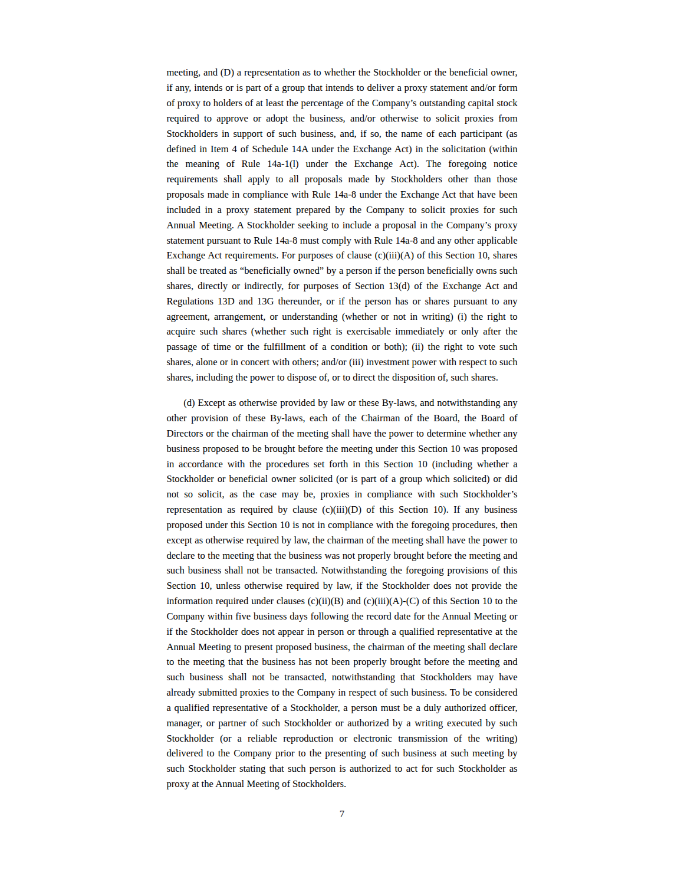meeting, and (D) a representation as to whether the Stockholder or the beneficial owner, if any, intends or is part of a group that intends to deliver a proxy statement and/or form of proxy to holders of at least the percentage of the Company’s outstanding capital stock required to approve or adopt the business, and/or otherwise to solicit proxies from Stockholders in support of such business, and, if so, the name of each participant (as defined in Item 4 of Schedule 14A under the Exchange Act) in the solicitation (within the meaning of Rule 14a-1(l) under the Exchange Act). The foregoing notice requirements shall apply to all proposals made by Stockholders other than those proposals made in compliance with Rule 14a-8 under the Exchange Act that have been included in a proxy statement prepared by the Company to solicit proxies for such Annual Meeting. A Stockholder seeking to include a proposal in the Company’s proxy statement pursuant to Rule 14a-8 must comply with Rule 14a-8 and any other applicable Exchange Act requirements. For purposes of clause (c)(iii)(A) of this Section 10, shares shall be treated as “beneficially owned” by a person if the person beneficially owns such shares, directly or indirectly, for purposes of Section 13(d) of the Exchange Act and Regulations 13D and 13G thereunder, or if the person has or shares pursuant to any agreement, arrangement, or understanding (whether or not in writing) (i) the right to acquire such shares (whether such right is exercisable immediately or only after the passage of time or the fulfillment of a condition or both); (ii) the right to vote such shares, alone or in concert with others; and/or (iii) investment power with respect to such shares, including the power to dispose of, or to direct the disposition of, such shares.
(d) Except as otherwise provided by law or these By-laws, and notwithstanding any other provision of these By-laws, each of the Chairman of the Board, the Board of Directors or the chairman of the meeting shall have the power to determine whether any business proposed to be brought before the meeting under this Section 10 was proposed in accordance with the procedures set forth in this Section 10 (including whether a Stockholder or beneficial owner solicited (or is part of a group which solicited) or did not so solicit, as the case may be, proxies in compliance with such Stockholder’s representation as required by clause (c)(iii)(D) of this Section 10). If any business proposed under this Section 10 is not in compliance with the foregoing procedures, then except as otherwise required by law, the chairman of the meeting shall have the power to declare to the meeting that the business was not properly brought before the meeting and such business shall not be transacted. Notwithstanding the foregoing provisions of this Section 10, unless otherwise required by law, if the Stockholder does not provide the information required under clauses (c)(ii)(B) and (c)(iii)(A)-(C) of this Section 10 to the Company within five business days following the record date for the Annual Meeting or if the Stockholder does not appear in person or through a qualified representative at the Annual Meeting to present proposed business, the chairman of the meeting shall declare to the meeting that the business has not been properly brought before the meeting and such business shall not be transacted, notwithstanding that Stockholders may have already submitted proxies to the Company in respect of such business. To be considered a qualified representative of a Stockholder, a person must be a duly authorized officer, manager, or partner of such Stockholder or authorized by a writing executed by such Stockholder (or a reliable reproduction or electronic transmission of the writing) delivered to the Company prior to the presenting of such business at such meeting by such Stockholder stating that such person is authorized to act for such Stockholder as proxy at the Annual Meeting of Stockholders.
7